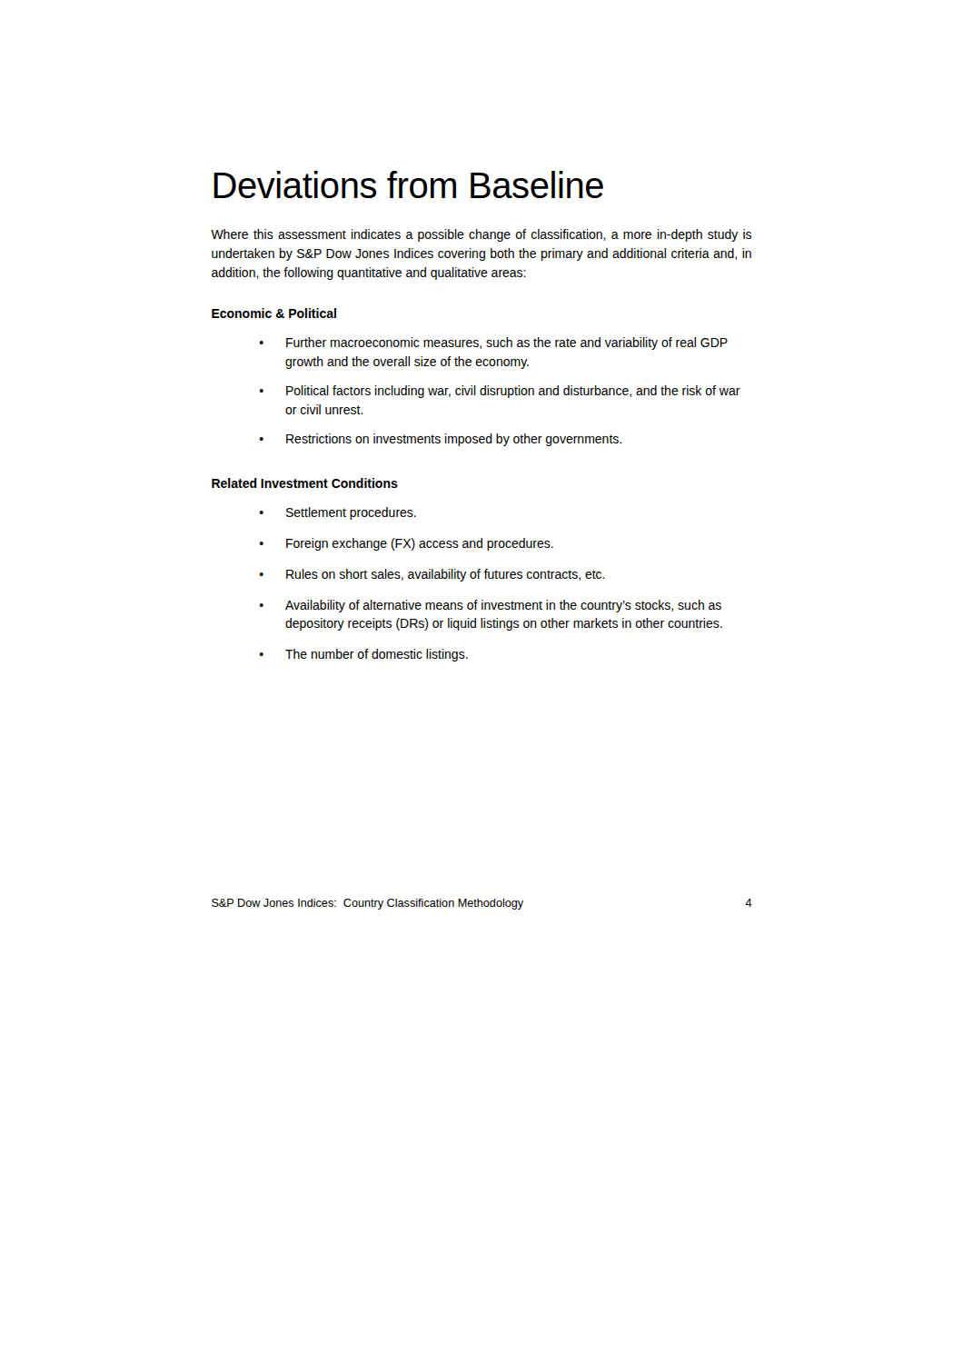Deviations from Baseline
Where this assessment indicates a possible change of classification, a more in-depth study is undertaken by S&P Dow Jones Indices covering both the primary and additional criteria and, in addition, the following quantitative and qualitative areas:
Economic & Political
Further macroeconomic measures, such as the rate and variability of real GDP growth and the overall size of the economy.
Political factors including war, civil disruption and disturbance, and the risk of war or civil unrest.
Restrictions on investments imposed by other governments.
Related Investment Conditions
Settlement procedures.
Foreign exchange (FX) access and procedures.
Rules on short sales, availability of futures contracts, etc.
Availability of alternative means of investment in the country’s stocks, such as depository receipts (DRs) or liquid listings on other markets in other countries.
The number of domestic listings.
S&P Dow Jones Indices: Country Classification Methodology 4